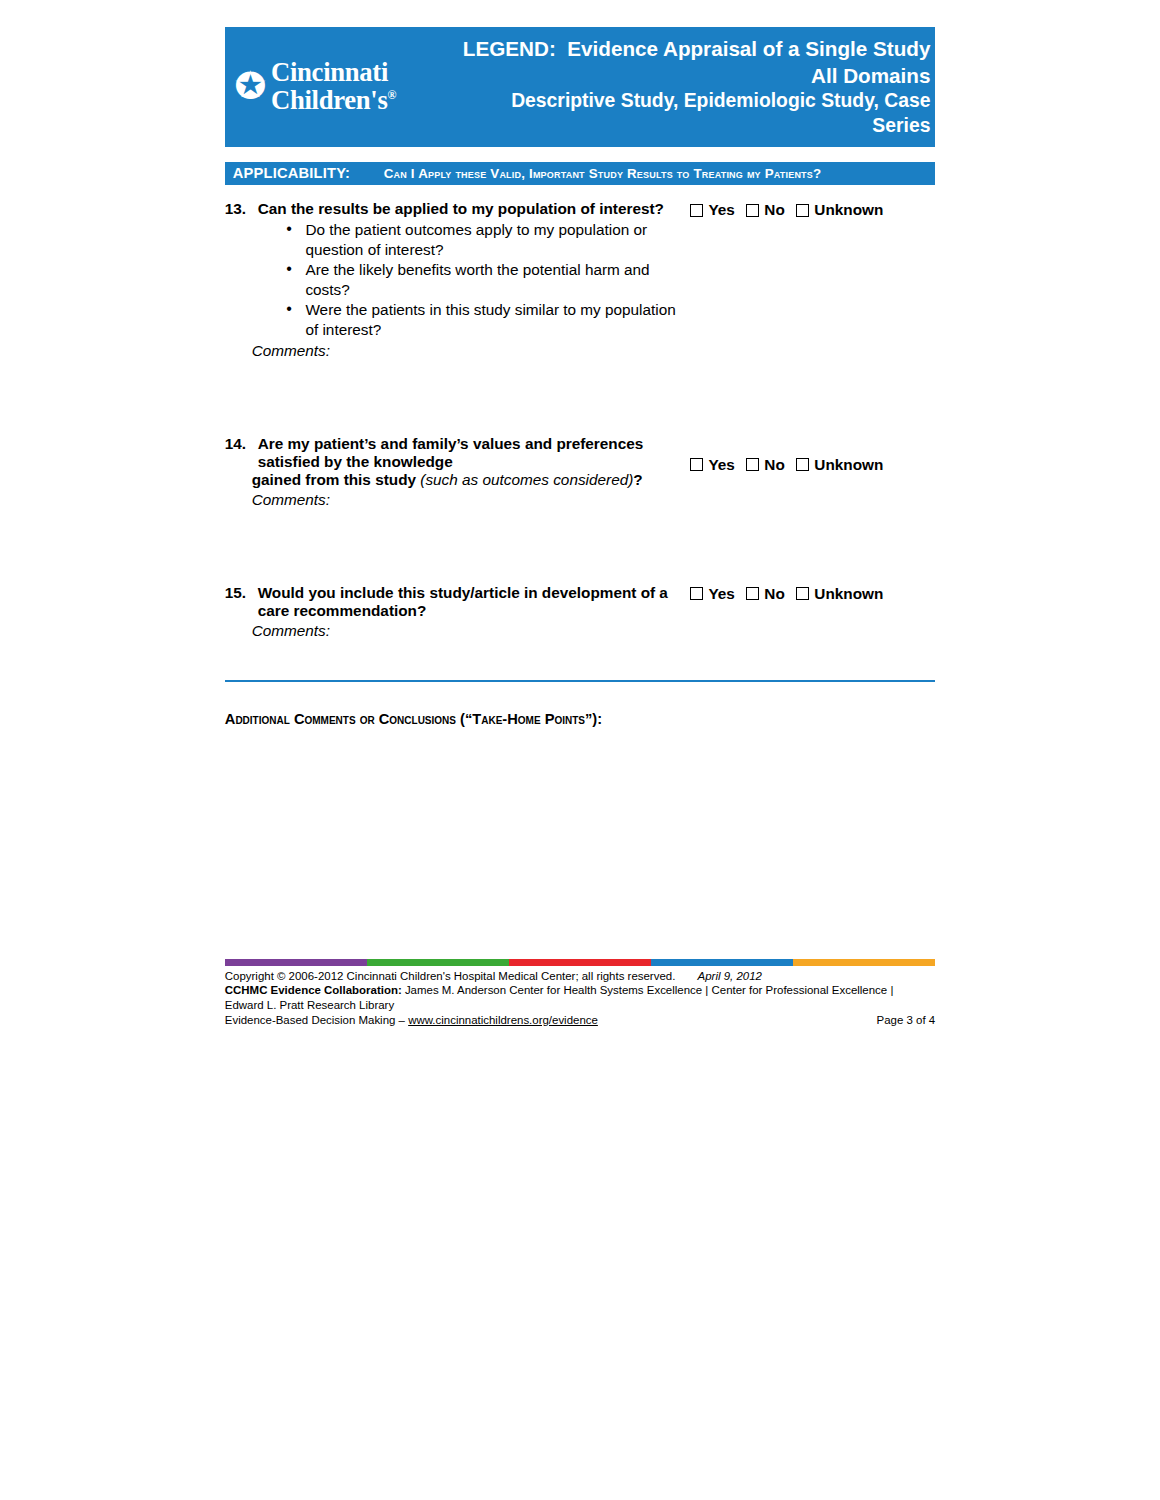✪ CincinnatiChildren's®
LEGEND: Evidence Appraisal of a Single Study
All Domains
Descriptive Study, Epidemiologic Study, Case Series
Applicability: Can I Apply these Valid, Important Study Results to Treating my Patients?
13. Can the results be applied to my population of interest?
Do the patient outcomes apply to my population or question of interest?
Are the likely benefits worth the potential harm and costs?
Were the patients in this study similar to my population of interest?
Comments:
Yes No Unknown
14. Are my patient’s and family’s values and preferences satisfied by the knowledge
gained from this study (such as outcomes considered)?
Comments:
Yes No Unknown
15. Would you include this study/article in development of a care recommendation?
Comments:
Yes No Unknown
Additional Comments or Conclusions (“Take-Home Points”):
Copyright © 2006-2012 Cincinnati Children's Hospital Medical Center; all rights reserved. April 9, 2012
CCHMC Evidence Collaboration: James M. Anderson Center for Health Systems Excellence | Center for Professional Excellence | Edward L. Pratt Research Library
Evidence-Based Decision Making – www.cincinnatichildrens.org/evidence
Page 3 of 4